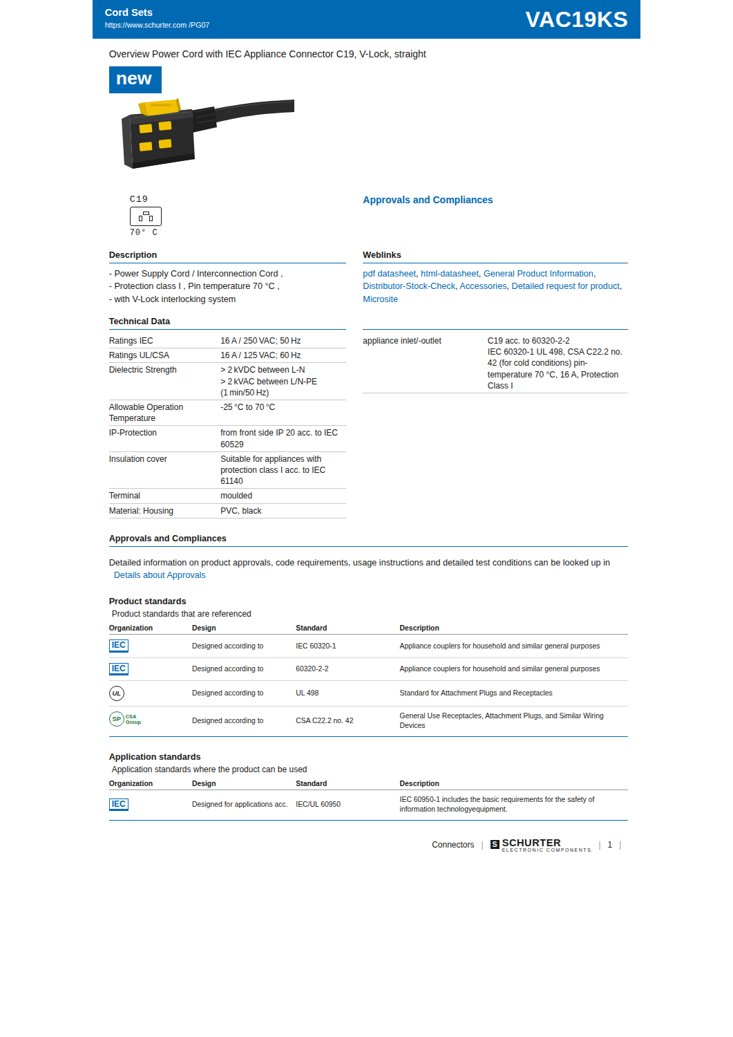Cord Sets
https://www.schurter.com /PG07
VAC19KS
Overview Power Cord with IEC Appliance Connector C19, V-Lock, straight
new
C19
70° C
Approvals and Compliances
Description
- Power Supply Cord / Interconnection Cord ,
- Protection class I , Pin temperature 70 °C ,
- with V-Lock interlocking system
Weblinks
pdf datasheet, html-datasheet, General Product Information, Distributor-Stock-Check, Accessories, Detailed request for product, Microsite
Technical Data
| Ratings IEC | 16 A / 250 VAC; 50 Hz |
| Ratings UL/CSA | 16 A / 125 VAC; 60 Hz |
| Dielectric Strength | > 2 kVDC between L-N > 2 kVAC between L/N-PE (1 min/50 Hz) |
| Allowable Operation Temperature | -25 °C to 70 °C |
| IP-Protection | from front side IP 20 acc. to IEC 60529 |
| Insulation cover | Suitable for appliances with protection class I acc. to IEC 61140 |
| Terminal | moulded |
| Material: Housing | PVC, black |
| appliance inlet/-outlet | C19 acc. to 60320-2-2 IEC 60320-1 UL 498, CSA C22.2 no. 42 (for cold conditions) pin-temperature 70 °C, 16 A, Protection Class I |
Approvals and Compliances
Detailed information on product approvals, code requirements, usage instructions and detailed test conditions can be looked up in Details about Approvals
Product standards
Product standards that are referenced
| Organization | Design | Standard | Description |
| --- | --- | --- | --- |
| IEC | Designed according to | IEC 60320-1 | Appliance couplers for household and similar general purposes |
| IEC | Designed according to | 60320-2-2 | Appliance couplers for household and similar general purposes |
| UL | Designed according to | UL 498 | Standard for Attachment Plugs and Receptacles |
| SP CSA Group | Designed according to | CSA C22.2 no. 42 | General Use Receptacles, Attachment Plugs, and Similar Wiring Devices |
Application standards
Application standards where the product can be used
| Organization | Design | Standard | Description |
| --- | --- | --- | --- |
| IEC | Designed for applications acc. | IEC/UL 60950 | IEC 60950-1 includes the basic requirements for the safety of information technologyequipment. |
Connectors | S SCHURTER ELECTRONIC COMPONENTS | 1 |